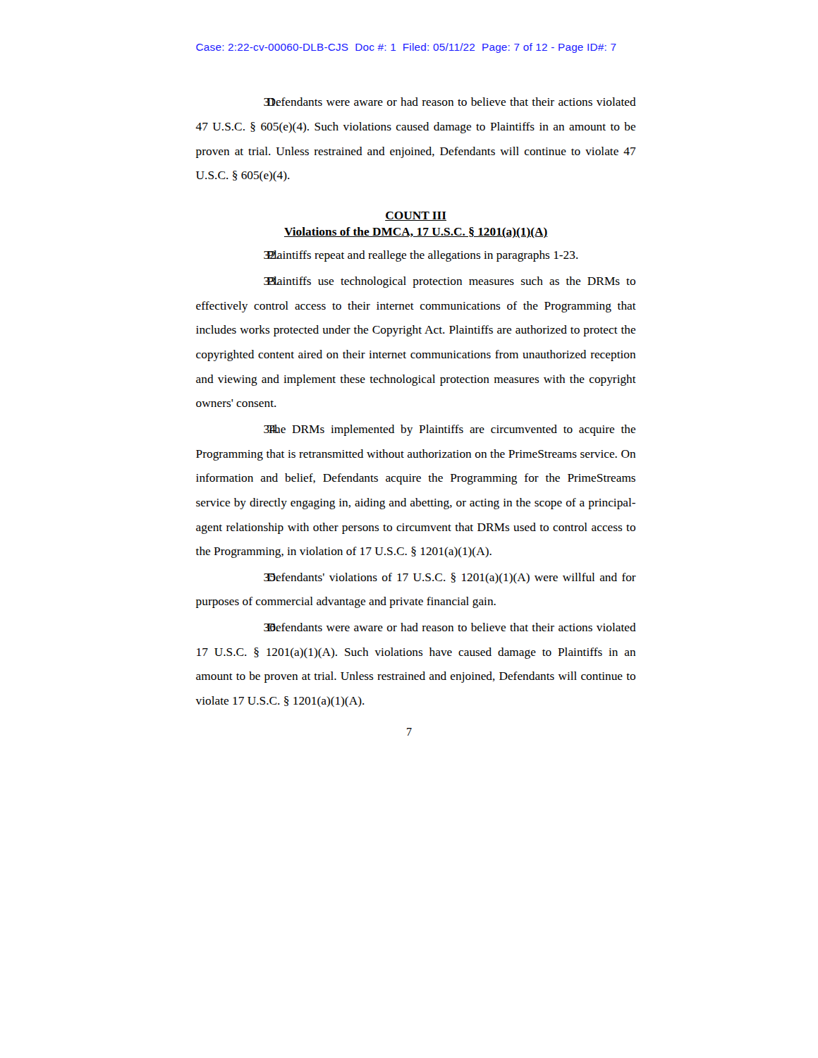Case: 2:22-cv-00060-DLB-CJS Doc #: 1 Filed: 05/11/22 Page: 7 of 12 - Page ID#: 7
31. Defendants were aware or had reason to believe that their actions violated 47 U.S.C. § 605(e)(4). Such violations caused damage to Plaintiffs in an amount to be proven at trial. Unless restrained and enjoined, Defendants will continue to violate 47 U.S.C. § 605(e)(4).
COUNT III
Violations of the DMCA, 17 U.S.C. § 1201(a)(1)(A)
32. Plaintiffs repeat and reallege the allegations in paragraphs 1-23.
33. Plaintiffs use technological protection measures such as the DRMs to effectively control access to their internet communications of the Programming that includes works protected under the Copyright Act. Plaintiffs are authorized to protect the copyrighted content aired on their internet communications from unauthorized reception and viewing and implement these technological protection measures with the copyright owners' consent.
34. The DRMs implemented by Plaintiffs are circumvented to acquire the Programming that is retransmitted without authorization on the PrimeStreams service. On information and belief, Defendants acquire the Programming for the PrimeStreams service by directly engaging in, aiding and abetting, or acting in the scope of a principal-agent relationship with other persons to circumvent that DRMs used to control access to the Programming, in violation of 17 U.S.C. § 1201(a)(1)(A).
35. Defendants' violations of 17 U.S.C. § 1201(a)(1)(A) were willful and for purposes of commercial advantage and private financial gain.
36. Defendants were aware or had reason to believe that their actions violated 17 U.S.C. § 1201(a)(1)(A). Such violations have caused damage to Plaintiffs in an amount to be proven at trial. Unless restrained and enjoined, Defendants will continue to violate 17 U.S.C. § 1201(a)(1)(A).
7